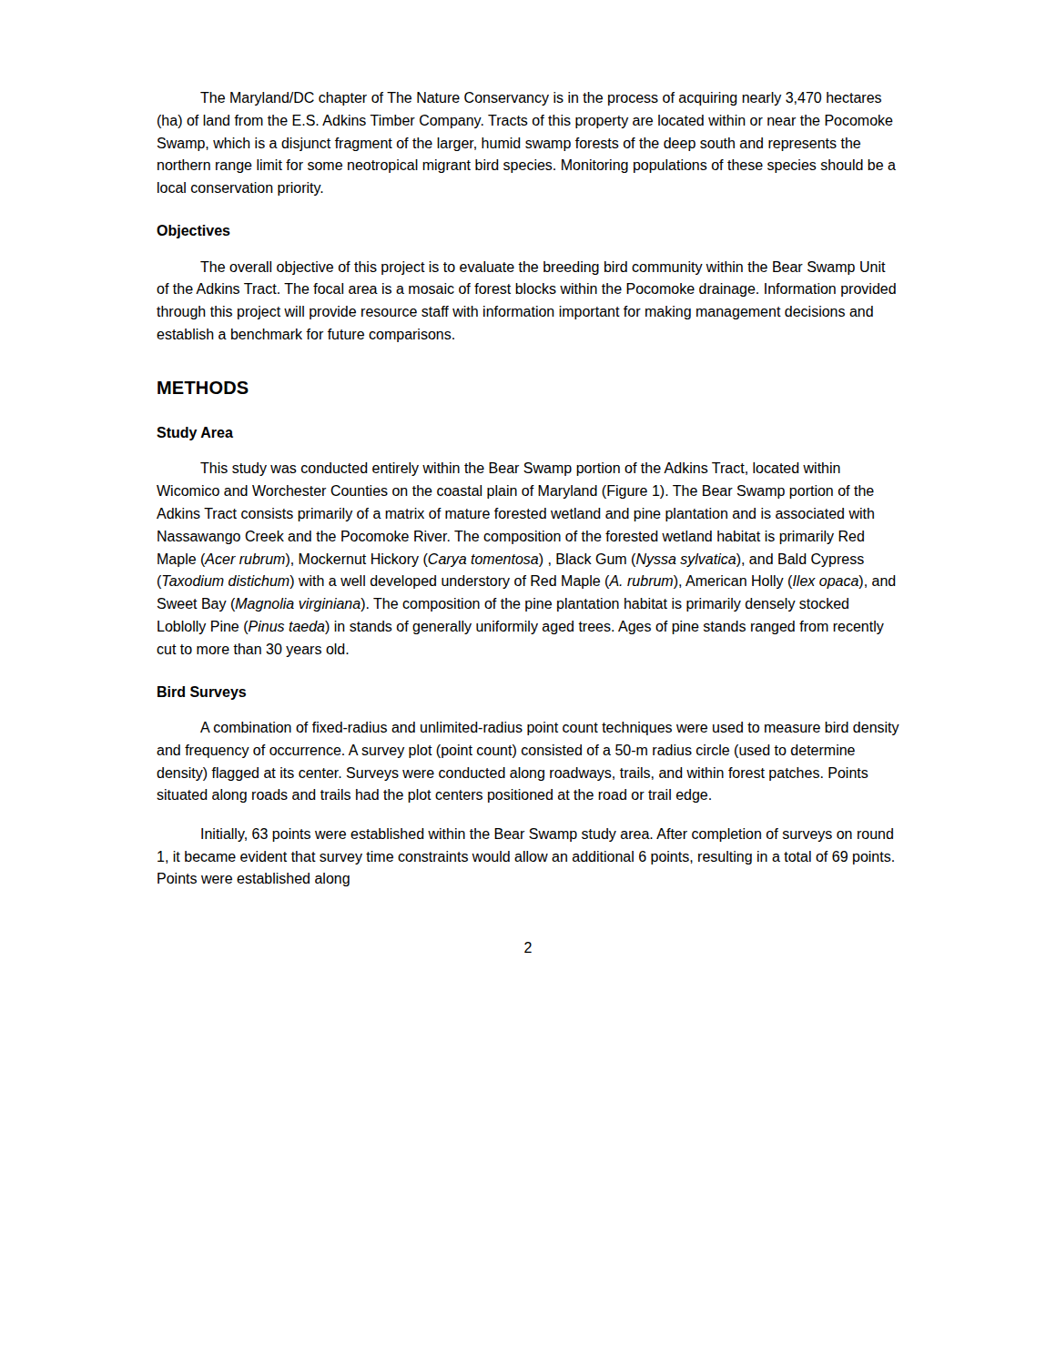The Maryland/DC chapter of The Nature Conservancy is in the process of acquiring nearly 3,470 hectares (ha) of land from the E.S. Adkins Timber Company. Tracts of this property are located within or near the Pocomoke Swamp, which is a disjunct fragment of the larger, humid swamp forests of the deep south and represents the northern range limit for some neotropical migrant bird species. Monitoring populations of these species should be a local conservation priority.
Objectives
The overall objective of this project is to evaluate the breeding bird community within the Bear Swamp Unit of the Adkins Tract. The focal area is a mosaic of forest blocks within the Pocomoke drainage. Information provided through this project will provide resource staff with information important for making management decisions and establish a benchmark for future comparisons.
METHODS
Study Area
This study was conducted entirely within the Bear Swamp portion of the Adkins Tract, located within Wicomico and Worchester Counties on the coastal plain of Maryland (Figure 1). The Bear Swamp portion of the Adkins Tract consists primarily of a matrix of mature forested wetland and pine plantation and is associated with Nassawango Creek and the Pocomoke River. The composition of the forested wetland habitat is primarily Red Maple (Acer rubrum), Mockernut Hickory (Carya tomentosa) , Black Gum (Nyssa sylvatica), and Bald Cypress (Taxodium distichum) with a well developed understory of Red Maple (A. rubrum), American Holly (Ilex opaca), and Sweet Bay (Magnolia virginiana). The composition of the pine plantation habitat is primarily densely stocked Loblolly Pine (Pinus taeda) in stands of generally uniformily aged trees. Ages of pine stands ranged from recently cut to more than 30 years old.
Bird Surveys
A combination of fixed-radius and unlimited-radius point count techniques were used to measure bird density and frequency of occurrence. A survey plot (point count) consisted of a 50-m radius circle (used to determine density) flagged at its center. Surveys were conducted along roadways, trails, and within forest patches. Points situated along roads and trails had the plot centers positioned at the road or trail edge.
Initially, 63 points were established within the Bear Swamp study area. After completion of surveys on round 1, it became evident that survey time constraints would allow an additional 6 points, resulting in a total of 69 points. Points were established along
2